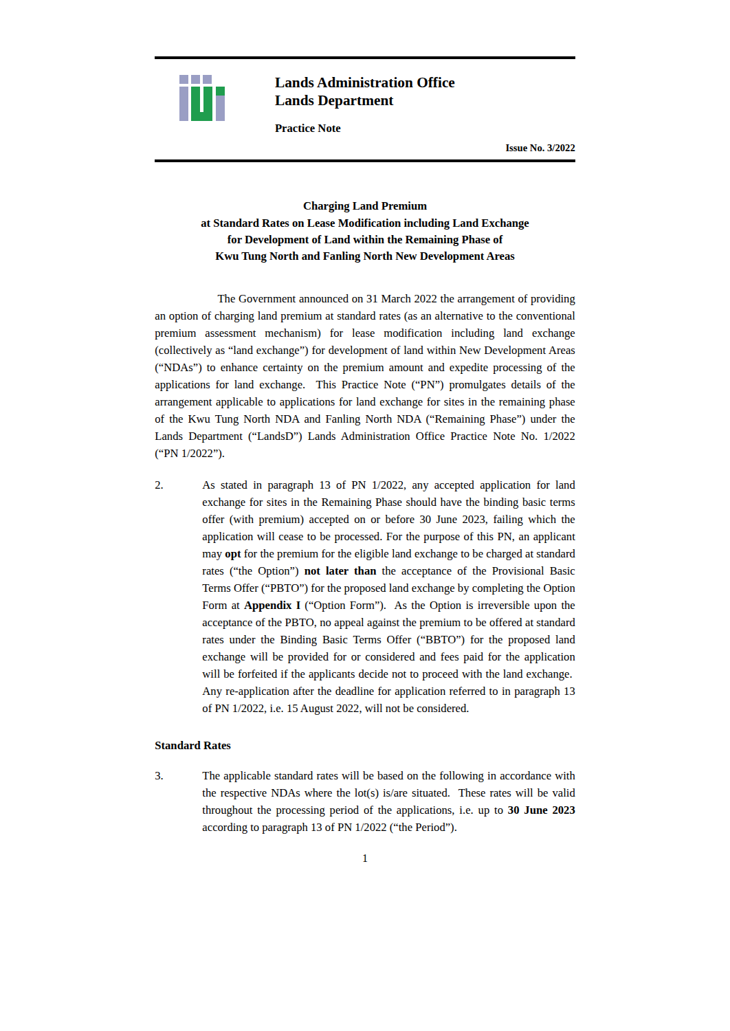Lands Administration Office
Lands Department
Practice Note
Issue No. 3/2022
Charging Land Premium
at Standard Rates on Lease Modification including Land Exchange
for Development of Land within the Remaining Phase of
Kwu Tung North and Fanling North New Development Areas
The Government announced on 31 March 2022 the arrangement of providing an option of charging land premium at standard rates (as an alternative to the conventional premium assessment mechanism) for lease modification including land exchange (collectively as “land exchange”) for development of land within New Development Areas (“NDAs”) to enhance certainty on the premium amount and expedite processing of the applications for land exchange. This Practice Note (“PN”) promulgates details of the arrangement applicable to applications for land exchange for sites in the remaining phase of the Kwu Tung North NDA and Fanling North NDA (“Remaining Phase”) under the Lands Department (“LandsD”) Lands Administration Office Practice Note No. 1/2022 (“PN 1/2022”).
2.
As stated in paragraph 13 of PN 1/2022, any accepted application for land exchange for sites in the Remaining Phase should have the binding basic terms offer (with premium) accepted on or before 30 June 2023, failing which the application will cease to be processed. For the purpose of this PN, an applicant may opt for the premium for the eligible land exchange to be charged at standard rates (“the Option”) not later than the acceptance of the Provisional Basic Terms Offer (“PBTO”) for the proposed land exchange by completing the Option Form at Appendix I (“Option Form”). As the Option is irreversible upon the acceptance of the PBTO, no appeal against the premium to be offered at standard rates under the Binding Basic Terms Offer (“BBTO”) for the proposed land exchange will be provided for or considered and fees paid for the application will be forfeited if the applicants decide not to proceed with the land exchange. Any re-application after the deadline for application referred to in paragraph 13 of PN 1/2022, i.e. 15 August 2022, will not be considered.
Standard Rates
3.
The applicable standard rates will be based on the following in accordance with the respective NDAs where the lot(s) is/are situated. These rates will be valid throughout the processing period of the applications, i.e. up to 30 June 2023 according to paragraph 13 of PN 1/2022 (“the Period”).
1